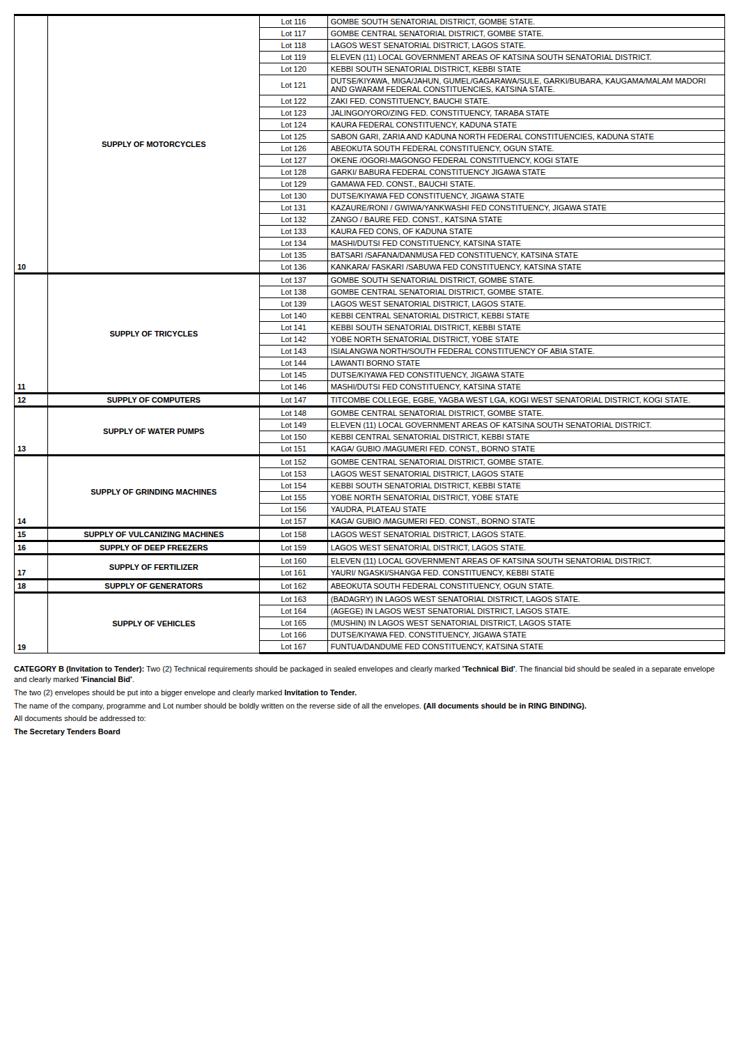| 10 | SUPPLY OF MOTORCYCLES | Lot 116 | GOMBE SOUTH SENATORIAL DISTRICT, GOMBE STATE. |
| Lot 117 | GOMBE CENTRAL SENATORIAL DISTRICT, GOMBE STATE. |
| Lot 118 | LAGOS WEST SENATORIAL DISTRICT, LAGOS STATE. |
| Lot 119 | ELEVEN (11) LOCAL GOVERNMENT AREAS OF KATSINA SOUTH SENATORIAL DISTRICT. |
| Lot 120 | KEBBI SOUTH SENATORIAL DISTRICT, KEBBI STATE |
| Lot 121 | DUTSE/KIYAWA, MIGA/JAHUN, GUMEL/GAGARAWA/SULE, GARKI/BUBARA, KAUGAMA/MALAM MADORI AND GWARAM FEDERAL CONSTITUENCIES, KATSINA STATE. |
| Lot 122 | ZAKI FED. CONSTITUENCY, BAUCHI STATE. |
| Lot 123 | JALINGO/YORO/ZING FED. CONSTITUENCY, TARABA STATE |
| Lot 124 | KAURA FEDERAL CONSTITUENCY, KADUNA STATE |
| Lot 125 | SABON GARI, ZARIA AND KADUNA NORTH FEDERAL CONSTITUENCIES, KADUNA STATE |
| Lot 126 | ABEOKUTA SOUTH FEDERAL CONSTITUENCY, OGUN STATE. |
| Lot 127 | OKENE /OGORI-MAGONGO FEDERAL CONSTITUENCY, KOGI STATE |
| Lot 128 | GARKI/ BABURA FEDERAL CONSTITUENCY JIGAWA STATE |
| Lot 129 | GAMAWA FED. CONST., BAUCHI STATE. |
| Lot 130 | DUTSE/KIYAWA FED CONSTITUENCY, JIGAWA STATE |
| Lot 131 | KAZAURE/RONI / GWIWA/YANKWASHI FED CONSTITUENCY, JIGAWA STATE |
| Lot 132 | ZANGO / BAURE FED. CONST., KATSINA STATE |
| Lot 133 | KAURA FED CONS, OF KADUNA STATE |
| Lot 134 | MASHI/DUTSI FED CONSTITUENCY, KATSINA STATE |
| Lot 135 | BATSARI /SAFANA/DANMUSA FED CONSTITUENCY, KATSINA STATE |
| Lot 136 | KANKARA/ FASKARI /SABUWA FED CONSTITUENCY, KATSINA STATE |
| 11 | SUPPLY OF TRICYCLES | Lot 137 | GOMBE SOUTH SENATORIAL DISTRICT, GOMBE STATE. |
| Lot 138 | GOMBE CENTRAL SENATORIAL DISTRICT, GOMBE STATE. |
| Lot 139 | LAGOS WEST SENATORIAL DISTRICT, LAGOS STATE. |
| Lot 140 | KEBBI CENTRAL SENATORIAL DISTRICT, KEBBI STATE |
| Lot 141 | KEBBI SOUTH SENATORIAL DISTRICT, KEBBI STATE |
| Lot 142 | YOBE NORTH SENATORIAL DISTRICT, YOBE STATE |
| Lot 143 | ISIALANGWA NORTH/SOUTH FEDERAL CONSTITUENCY OF ABIA STATE. |
| Lot 144 | LAWANTI BORNO STATE |
| Lot 145 | DUTSE/KIYAWA FED CONSTITUENCY, JIGAWA STATE |
| Lot 146 | MASHI/DUTSI FED CONSTITUENCY, KATSINA STATE |
| 12 | SUPPLY OF COMPUTERS | Lot 147 | TITCOMBE COLLEGE, EGBE, YAGBA WEST LGA, KOGI WEST SENATORIAL DISTRICT, KOGI STATE. |
| 13 | SUPPLY OF WATER PUMPS | Lot 148 | GOMBE CENTRAL SENATORIAL DISTRICT, GOMBE STATE. |
| Lot 149 | ELEVEN (11) LOCAL GOVERNMENT AREAS OF KATSINA SOUTH SENATORIAL DISTRICT. |
| Lot 150 | KEBBI CENTRAL SENATORIAL DISTRICT, KEBBI STATE |
| Lot 151 | KAGA/ GUBIO /MAGUMERI FED. CONST., BORNO STATE |
| 14 | SUPPLY OF GRINDING MACHINES | Lot 152 | GOMBE CENTRAL SENATORIAL DISTRICT, GOMBE STATE. |
| Lot 153 | LAGOS WEST SENATORIAL DISTRICT, LAGOS STATE |
| Lot 154 | KEBBI SOUTH SENATORIAL DISTRICT, KEBBI STATE |
| Lot 155 | YOBE NORTH SENATORIAL DISTRICT, YOBE STATE |
| Lot 156 | YAUDRA, PLATEAU STATE |
| Lot 157 | KAGA/ GUBIO /MAGUMERI FED. CONST., BORNO STATE |
| 15 | SUPPLY OF VULCANIZING MACHINES | Lot 158 | LAGOS WEST SENATORIAL DISTRICT, LAGOS STATE. |
| 16 | SUPPLY OF DEEP FREEZERS | Lot 159 | LAGOS WEST SENATORIAL DISTRICT, LAGOS STATE. |
| 17 | SUPPLY OF FERTILIZER | Lot 160 | ELEVEN (11) LOCAL GOVERNMENT AREAS OF KATSINA SOUTH SENATORIAL DISTRICT. |
| Lot 161 | YAURI/ NGASKI/SHANGA FED. CONSTITUENCY, KEBBI STATE |
| 18 | SUPPLY OF GENERATORS | Lot 162 | ABEOKUTA SOUTH FEDERAL CONSTITUENCY, OGUN STATE. |
| 19 | SUPPLY OF VEHICLES | Lot 163 | (BADAGRY) IN LAGOS WEST SENATORIAL DISTRICT, LAGOS STATE. |
| Lot 164 | (AGEGE) IN LAGOS WEST SENATORIAL DISTRICT, LAGOS STATE. |
| Lot 165 | (MUSHIN) IN LAGOS WEST SENATORIAL DISTRICT, LAGOS STATE |
| Lot 166 | DUTSE/KIYAWA FED. CONSTITUENCY, JIGAWA STATE |
| Lot 167 | FUNTUA/DANDUME FED CONSTITUENCY, KATSINA STATE |
CATEGORY B (Invitation to Tender): Two (2) Technical requirements should be packaged in sealed envelopes and clearly marked 'Technical Bid'. The financial bid should be sealed in a separate envelope and clearly marked 'Financial Bid'.
The two (2) envelopes should be put into a bigger envelope and clearly marked Invitation to Tender.
The name of the company, programme and Lot number should be boldly written on the reverse side of all the envelopes. (All documents should be in RING BINDING).
All documents should be addressed to:
The Secretary Tenders Board